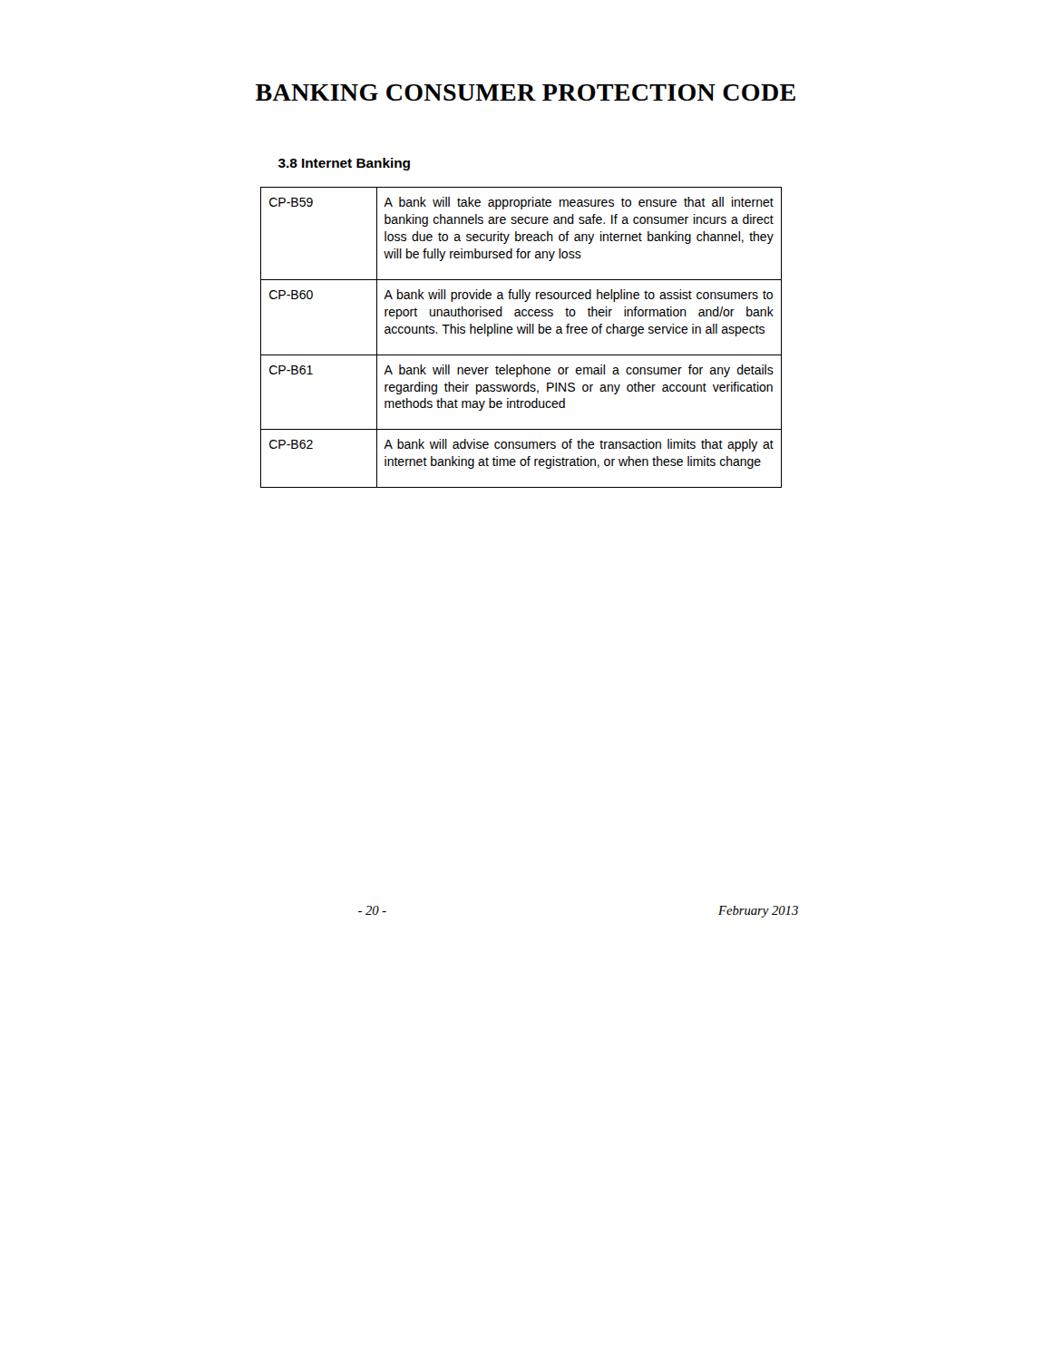BANKING CONSUMER PROTECTION CODE
3.8 Internet Banking
| CP-B59 | A bank will take appropriate measures to ensure that all internet banking channels are secure and safe. If a consumer incurs a direct loss due to a security breach of any internet banking channel, they will be fully reimbursed for any loss |
| CP-B60 | A bank will provide a fully resourced helpline to assist consumers to report unauthorised access to their information and/or bank accounts. This helpline will be a free of charge service in all aspects |
| CP-B61 | A bank will never telephone or email a consumer for any details regarding their passwords, PINS or any other account verification methods that may be introduced |
| CP-B62 | A bank will advise consumers of the transaction limits that apply at internet banking at time of registration, or when these limits change |
- 20 -February 2013